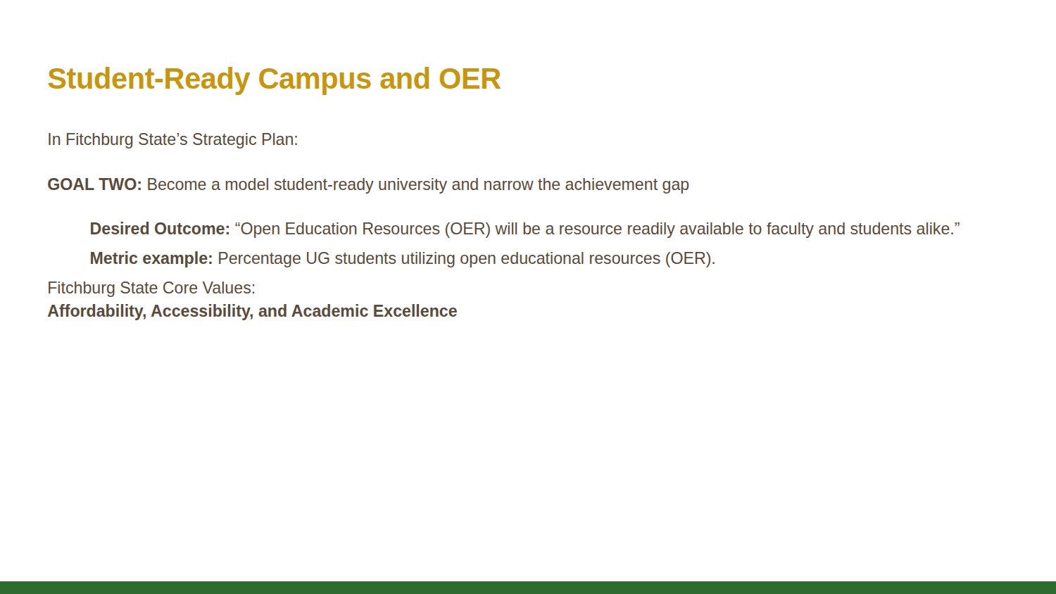Student-Ready Campus and OER
In Fitchburg State’s Strategic Plan:
GOAL TWO: Become a model student-ready university and narrow the achievement gap
Desired Outcome: “Open Education Resources (OER) will be a resource readily available to faculty and students alike.”
Metric example: Percentage UG students utilizing open educational resources (OER).
Fitchburg State Core Values:
Affordability, Accessibility, and Academic Excellence